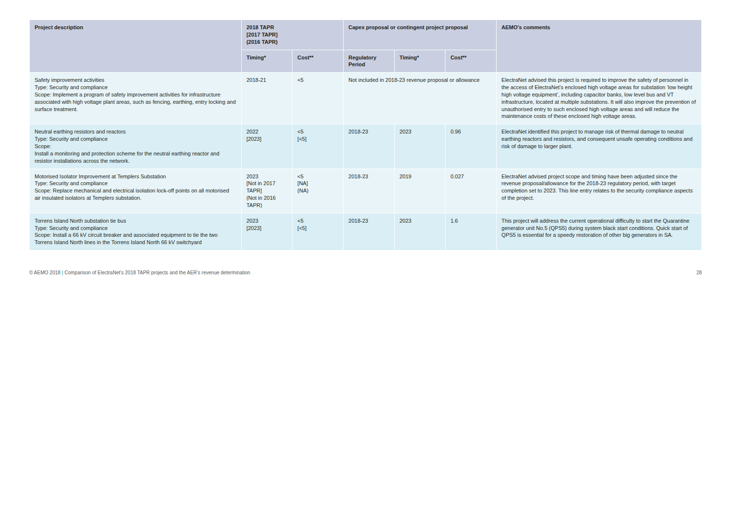| Project description | 2018 TAPR [2017 TAPR] (2016 TAPR) | Capex proposal or contingent project proposal | AEMO’s comments |
| --- | --- | --- | --- |
| Timing* | Cost** | Regulatory Period | Timing* | Cost** |
| Safety improvement activities Type: Security and compliance Scope: Implement a program of safety improvement activities for infrastructure associated with high voltage plant areas, such as fencing, earthing, entry locking and surface treatment. | 2018-21 | <5 | Not included in 2018-23 revenue proposal or allowance | ElectraNet advised this project is required to improve the safety of personnel in the access of ElectraNet’s enclosed high voltage areas for substation ‘low height high voltage equipment’, including capacitor banks, low level bus and VT infrastructure, located at multiple substations. It will also improve the prevention of unauthorised entry to such enclosed high voltage areas and will reduce the maintenance costs of these enclosed high voltage areas. |
| Neutral earthing resistors and reactors Type: Security and compliance Scope: Install a monitoring and protection scheme for the neutral earthing reactor and resistor installations across the network. | 2022 [2023] | <5 [<5] | 2018-23 | 2023 | 0.96 | ElectraNet identified this project to manage risk of thermal damage to neutral earthing reactors and resistors, and consequent unsafe operating conditions and risk of damage to larger plant. |
| Motorised Isolator Improvement at Templers Substation Type: Security and compliance Scope: Replace mechanical and electrical isolation lock-off points on all motorised air insulated isolators at Templers substation. | 2023 [Not in 2017 TAPR] (Not in 2016 TAPR) | <5 [NA] (NA) | 2018-23 | 2019 | 0.027 | ElectraNet advised project scope and timing have been adjusted since the revenue proposal/allowance for the 2018-23 regulatory period, with target completion set to 2023. This line entry relates to the security compliance aspects of the project. |
| Torrens Island North substation tie bus Type: Security and compliance Scope: Install a 66 kV circuit breaker and associated equipment to tie the two Torrens Island North lines in the Torrens Island North 66 kV switchyard | 2023 [2023] | <5 [<5] | 2018-23 | 2023 | 1.6 | This project will address the current operational difficulty to start the Quarantine generator unit No.5 (QPS5) during system black start conditions. Quick start of QPS5 is essential for a speedy restoration of other big generators in SA. |
© AEMO 2018 | Comparison of ElectraNet’s 2018 TAPR projects and the AER’s revenue determination
28